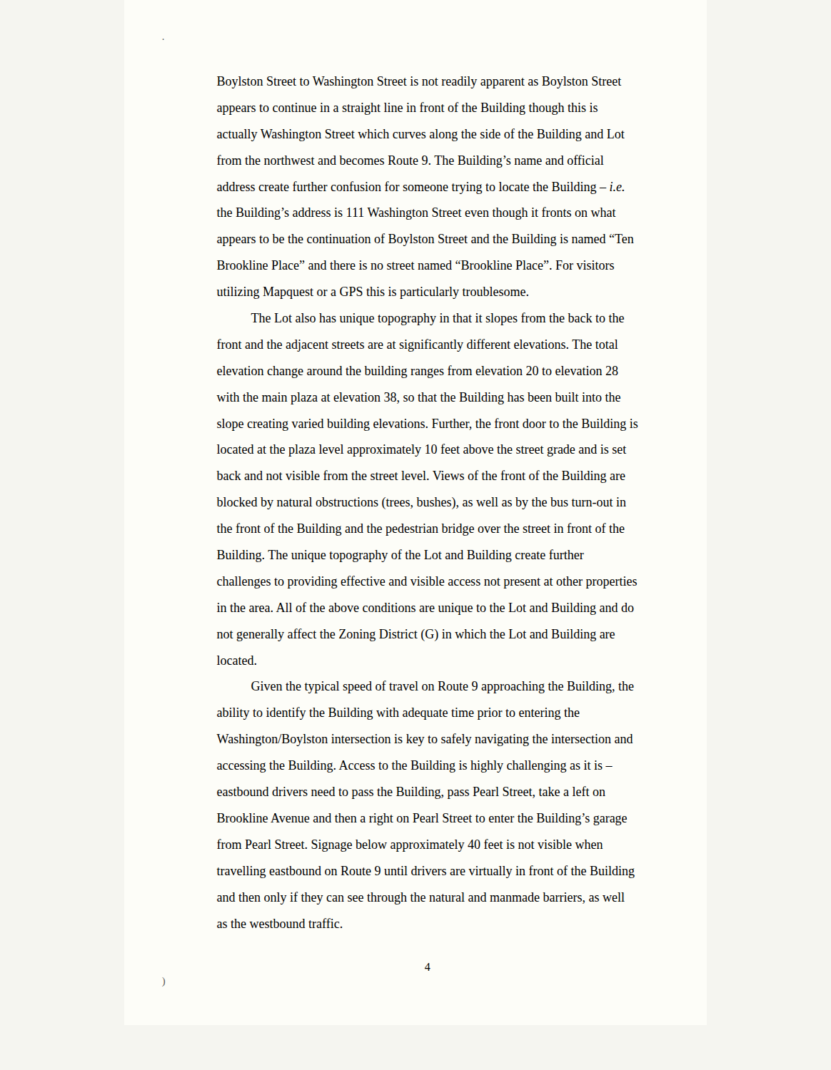. )
Boylston Street to Washington Street is not readily apparent as Boylston Street appears to continue in a straight line in front of the Building though this is actually Washington Street which curves along the side of the Building and Lot from the northwest and becomes Route 9. The Building’s name and official address create further confusion for someone trying to locate the Building – i.e. the Building’s address is 111 Washington Street even though it fronts on what appears to be the continuation of Boylston Street and the Building is named “Ten Brookline Place” and there is no street named “Brookline Place”. For visitors utilizing Mapquest or a GPS this is particularly troublesome.
The Lot also has unique topography in that it slopes from the back to the front and the adjacent streets are at significantly different elevations. The total elevation change around the building ranges from elevation 20 to elevation 28 with the main plaza at elevation 38, so that the Building has been built into the slope creating varied building elevations. Further, the front door to the Building is located at the plaza level approximately 10 feet above the street grade and is set back and not visible from the street level. Views of the front of the Building are blocked by natural obstructions (trees, bushes), as well as by the bus turn-out in the front of the Building and the pedestrian bridge over the street in front of the Building. The unique topography of the Lot and Building create further challenges to providing effective and visible access not present at other properties in the area. All of the above conditions are unique to the Lot and Building and do not generally affect the Zoning District (G) in which the Lot and Building are located.
Given the typical speed of travel on Route 9 approaching the Building, the ability to identify the Building with adequate time prior to entering the Washington/Boylston intersection is key to safely navigating the intersection and accessing the Building. Access to the Building is highly challenging as it is – eastbound drivers need to pass the Building, pass Pearl Street, take a left on Brookline Avenue and then a right on Pearl Street to enter the Building’s garage from Pearl Street. Signage below approximately 40 feet is not visible when travelling eastbound on Route 9 until drivers are virtually in front of the Building and then only if they can see through the natural and manmade barriers, as well as the westbound traffic.
4